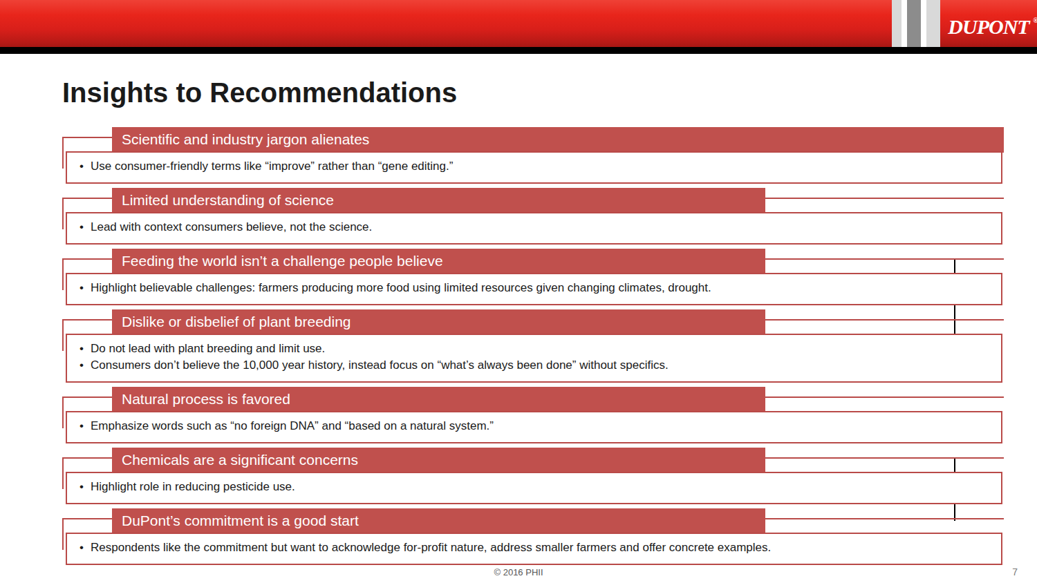DUPONT®
Insights to Recommendations
Scientific and industry jargon alienates
Use consumer-friendly terms like “improve” rather than “gene editing.”
Limited understanding of science
Lead with context consumers believe, not the science.
Feeding the world isn’t a challenge people believe
Highlight believable challenges: farmers producing more food using limited resources given changing climates, drought.
Dislike or disbelief of plant breeding
Do not lead with plant breeding and limit use.
Consumers don’t believe the 10,000 year history, instead focus on “what’s always been done” without specifics.
Natural process is favored
Emphasize words such as “no foreign DNA” and “based on a natural system.”
Chemicals are a significant concerns
Highlight role in reducing pesticide use.
DuPont’s commitment is a good start
Respondents like the commitment but want to acknowledge for-profit nature, address smaller farmers and offer concrete examples.
© 2016 PHII
7